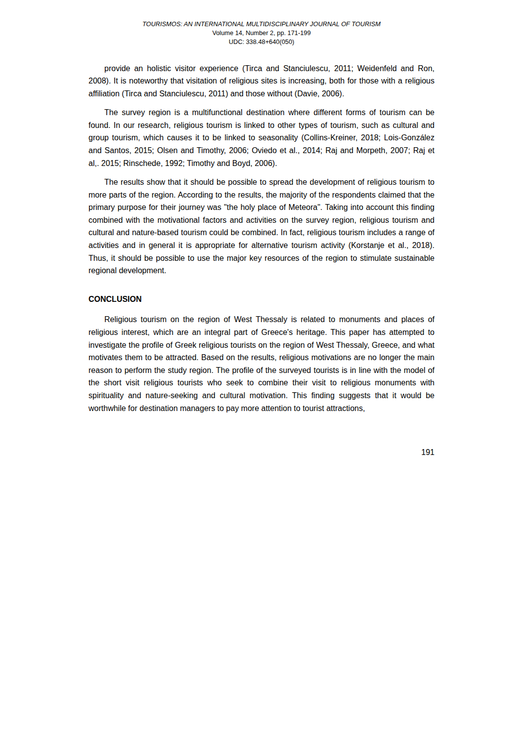TOURISMOS: AN INTERNATIONAL MULTIDISCIPLINARY JOURNAL OF TOURISM
Volume 14, Number 2, pp. 171-199
UDC: 338.48+640(050)
provide an holistic visitor experience (Tirca and Stanciulescu, 2011; Weidenfeld and Ron, 2008). It is noteworthy that visitation of religious sites is increasing, both for those with a religious affiliation (Tirca and Stanciulescu, 2011) and those without (Davie, 2006).
The survey region is a multifunctional destination where different forms of tourism can be found. In our research, religious tourism is linked to other types of tourism, such as cultural and group tourism, which causes it to be linked to seasonality (Collins-Kreiner, 2018; Lois-González and Santos, 2015; Olsen and Timothy, 2006; Oviedo et al., 2014; Raj and Morpeth, 2007; Raj et al,. 2015; Rinschede, 1992; Timothy and Boyd, 2006).
The results show that it should be possible to spread the development of religious tourism to more parts of the region. According to the results, the majority of the respondents claimed that the primary purpose for their journey was "the holy place of Meteora". Taking into account this finding combined with the motivational factors and activities on the survey region, religious tourism and cultural and nature-based tourism could be combined. In fact, religious tourism includes a range of activities and in general it is appropriate for alternative tourism activity (Korstanje et al., 2018). Thus, it should be possible to use the major key resources of the region to stimulate sustainable regional development.
Conclusion
Religious tourism on the region of West Thessaly is related to monuments and places of religious interest, which are an integral part of Greece's heritage. This paper has attempted to investigate the profile of Greek religious tourists on the region of West Thessaly, Greece, and what motivates them to be attracted. Based on the results, religious motivations are no longer the main reason to perform the study region. The profile of the surveyed tourists is in line with the model of the short visit religious tourists who seek to combine their visit to religious monuments with spirituality and nature-seeking and cultural motivation. This finding suggests that it would be worthwhile for destination managers to pay more attention to tourist attractions,
191